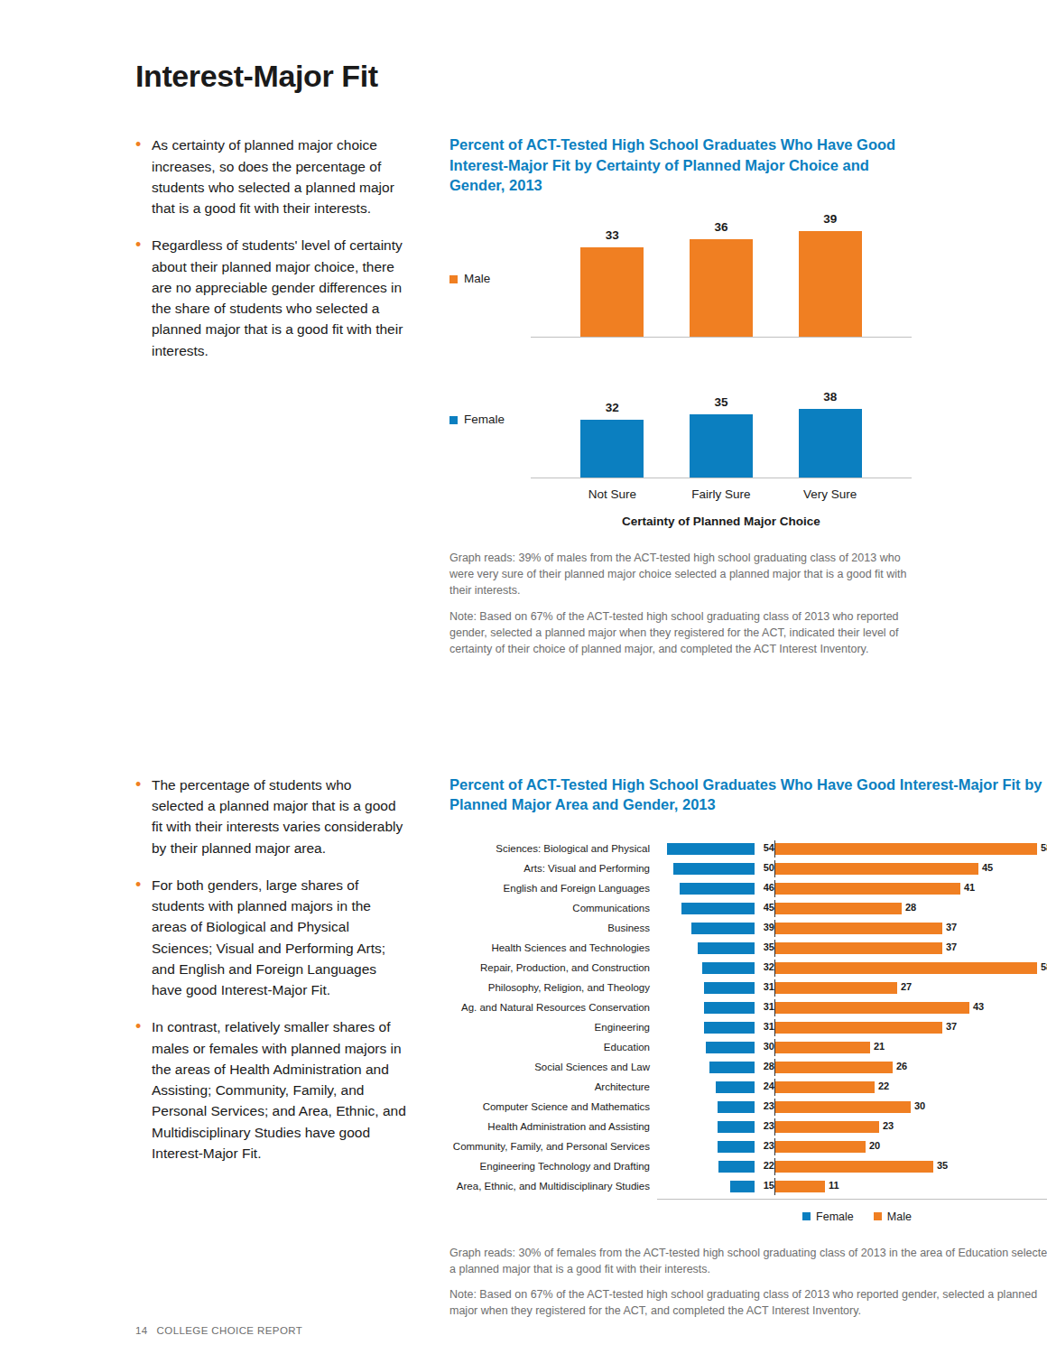Interest-Major Fit
As certainty of planned major choice increases, so does the percentage of students who selected a planned major that is a good fit with their interests.
Regardless of students' level of certainty about their planned major choice, there are no appreciable gender differences in the share of students who selected a planned major that is a good fit with their interests.
Percent of ACT-Tested High School Graduates Who Have Good Interest-Major Fit by Certainty of Planned Major Choice and Gender, 2013
Male
33
36
39
Female
32
35
38
Not Sure Fairly Sure Very Sure
Certainty of Planned Major Choice
Graph reads: 39% of males from the ACT-tested high school graduating class of 2013 who were very sure of their planned major choice selected a planned major that is a good fit with their interests.
Note: Based on 67% of the ACT-tested high school graduating class of 2013 who reported gender, selected a planned major when they registered for the ACT, indicated their level of certainty of their choice of planned major, and completed the ACT Interest Inventory.
The percentage of students who selected a planned major that is a good fit with their interests varies considerably by their planned major area.
For both genders, large shares of students with planned majors in the areas of Biological and Physical Sciences; Visual and Performing Arts; and English and Foreign Languages have good Interest-Major Fit.
In contrast, relatively smaller shares of males or females with planned majors in the areas of Health Administration and Assisting; Community, Family, and Personal Services; and Area, Ethnic, and Multidisciplinary Studies have good Interest-Major Fit.
Percent of ACT-Tested High School Graduates Who Have Good Interest-Major Fit by Planned Major Area and Gender, 2013
Sciences: Biological and Physical
54
58
Arts: Visual and Performing
50
45
English and Foreign Languages
46
41
Communications
45
28
Business
39
37
Health Sciences and Technologies
35
37
Repair, Production, and Construction
32
58
Philosophy, Religion, and Theology
31
27
Ag. and Natural Resources Conservation
31
43
Engineering
31
37
Education
30
21
Social Sciences and Law
28
26
Architecture
24
22
Computer Science and Mathematics
23
30
Health Administration and Assisting
23
23
Community, Family, and Personal Services
23
20
Engineering Technology and Drafting
22
35
Area, Ethnic, and Multidisciplinary Studies
15
11
Female Male
Graph reads: 30% of females from the ACT-tested high school graduating class of 2013 in the area of Education selected a planned major that is a good fit with their interests.
Note: Based on 67% of the ACT-tested high school graduating class of 2013 who reported gender, selected a planned major when they registered for the ACT, and completed the ACT Interest Inventory.
14 COLLEGE CHOICE REPORT